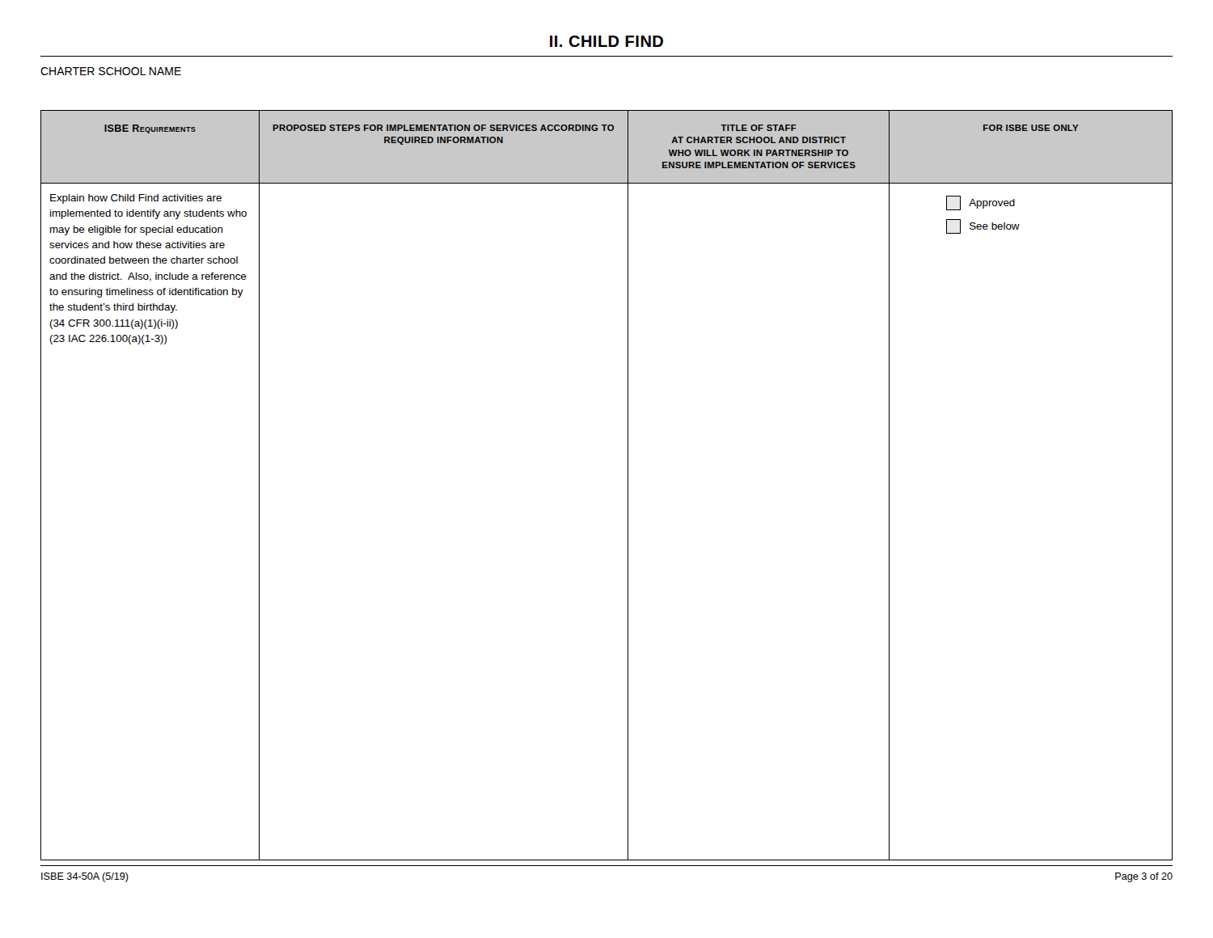II. CHILD FIND
CHARTER SCHOOL NAME
| ISBE Requirements | Proposed Steps for Implementation of Services According to Required Information | Title of Staff at Charter School and District Who Will Work in Partnership to Ensure Implementation of Services | For ISBE Use Only |
| --- | --- | --- | --- |
| Explain how Child Find activities are implemented to identify any students who may be eligible for special education services and how these activities are coordinated between the charter school and the district. Also, include a reference to ensuring timeliness of identification by the student’s third birthday. (34 CFR 300.111(a)(1)(i-ii)) (23 IAC 226.100(a)(1-3)) | | | Approved See below |
ISBE 34-50A (5/19) Page 3 of 20